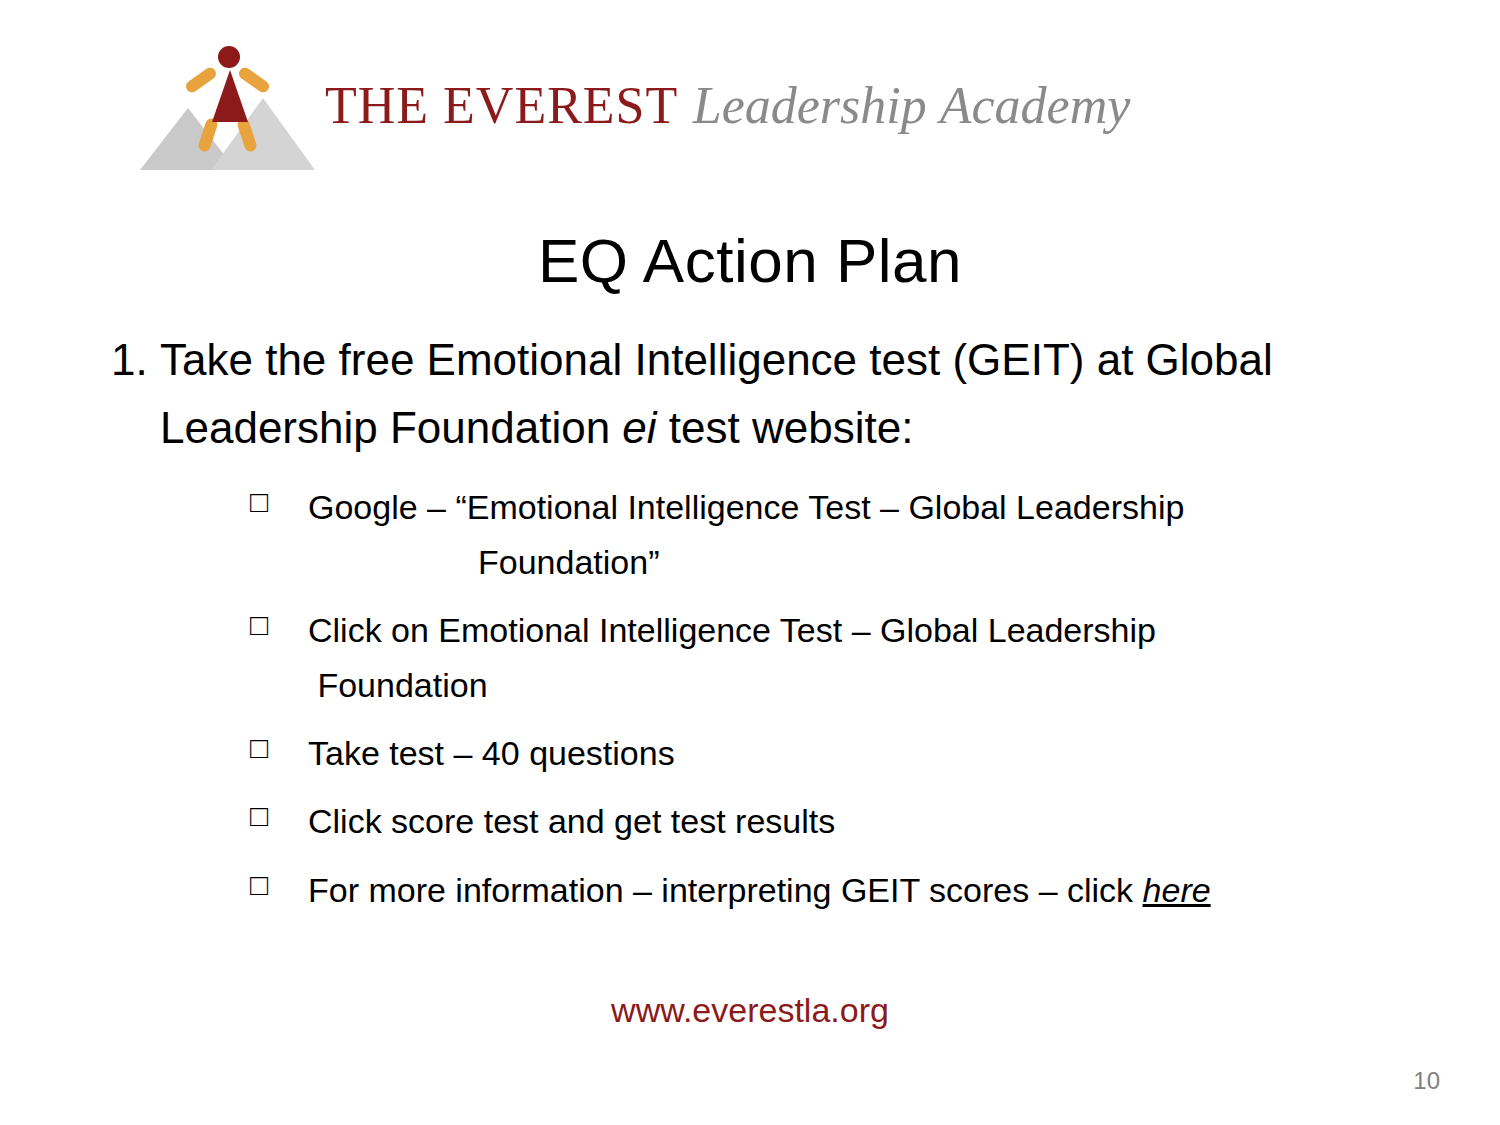THE EVEREST Leadership Academy
EQ Action Plan
Take the free Emotional Intelligence test (GEIT) at Global Leadership Foundation ei test website:
Google – “Emotional Intelligence Test – Global Leadership Foundation”
Click on Emotional Intelligence Test – Global Leadership
Foundation
Take test – 40 questions
Click score test and get test results
For more information – interpreting GEIT scores – click here
www.everestla.org
10